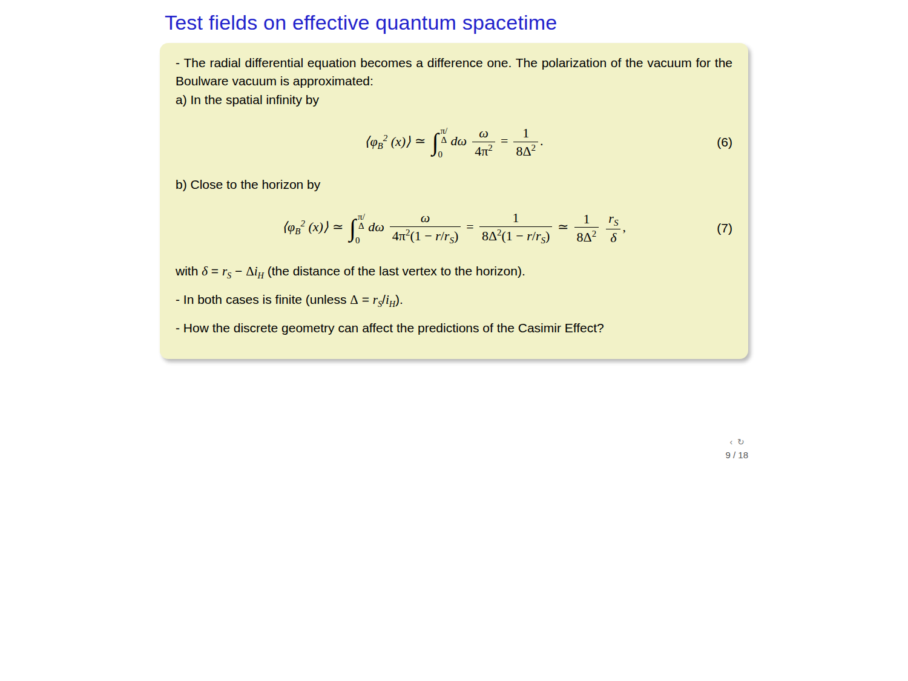Test fields on effective quantum spacetime
- The radial differential equation becomes a difference one. The polarization of the vacuum for the Boulware vacuum is approximated:
a) In the spatial infinity by
⟨φB2 (x)⟩ ≃ ∫π/Δ 0 dω ω 4π2 = 18Δ2. (6)
b) Close to the horizon by
⟨φB2 (x)⟩ ≃ ∫π/Δ 0 dω ω 4π2(1 − r/rS) = 18Δ2(1 − r/rS) ≃ 18Δ2 rS δ, (7)
with δ = rS − ΔiH (the distance of the last vertex to the horizon).
- In both cases is finite (unless Δ = rS/iH).
- How the discrete geometry can affect the predictions of the Casimir Effect?
‹ ↻
9 / 18